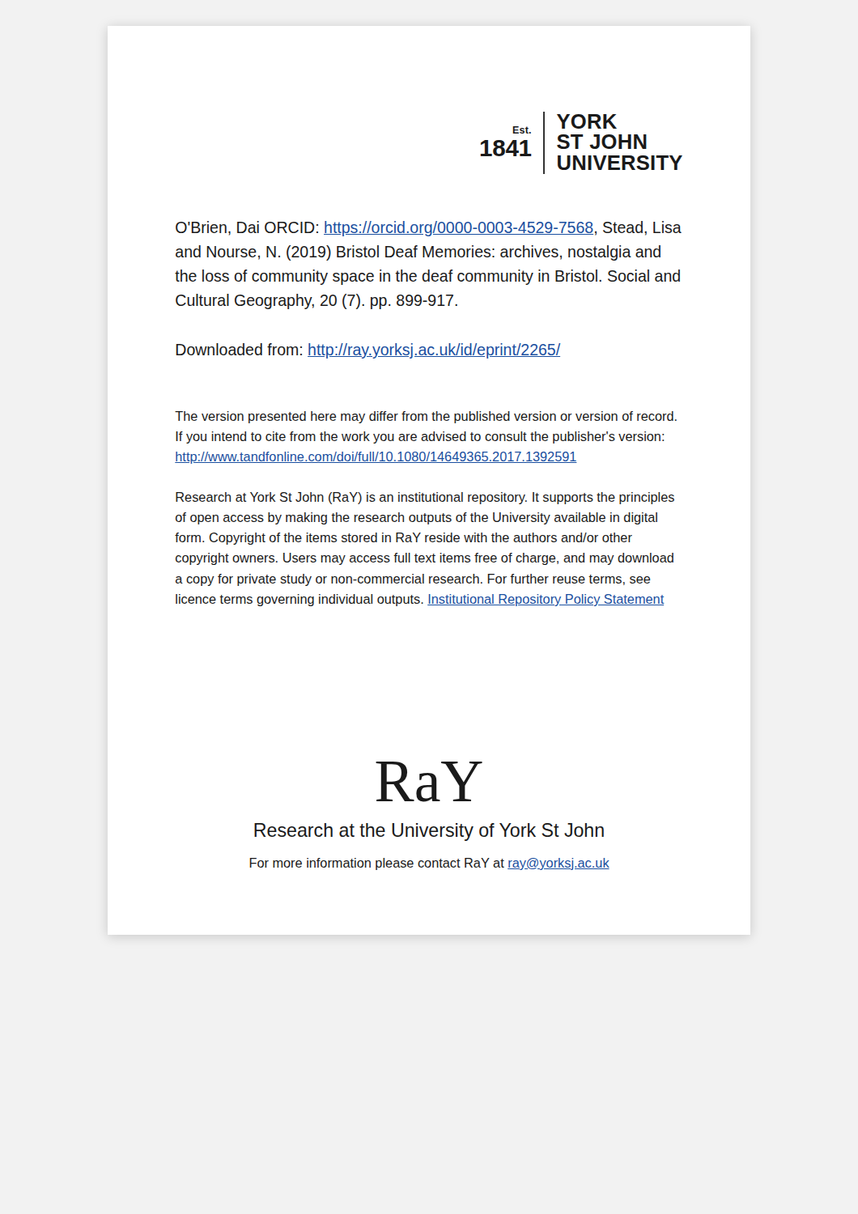Est. 1841
YORK ST JOHN UNIVERSITY
O'Brien, Dai ORCID: https://orcid.org/0000-0003-4529-7568, Stead, Lisa and Nourse, N. (2019) Bristol Deaf Memories: archives, nostalgia and the loss of community space in the deaf community in Bristol. Social and Cultural Geography, 20 (7). pp. 899-917.
Downloaded from: http://ray.yorksj.ac.uk/id/eprint/2265/
The version presented here may differ from the published version or version of record. If you intend to cite from the work you are advised to consult the publisher's version: http://www.tandfonline.com/doi/full/10.1080/14649365.2017.1392591
Research at York St John (RaY) is an institutional repository. It supports the principles of open access by making the research outputs of the University available in digital form. Copyright of the items stored in RaY reside with the authors and/or other copyright owners. Users may access full text items free of charge, and may download a copy for private study or non-commercial research. For further reuse terms, see licence terms governing individual outputs. Institutional Repository Policy Statement
RaY
Research at the University of York St John
For more information please contact RaY at ray@yorksj.ac.uk